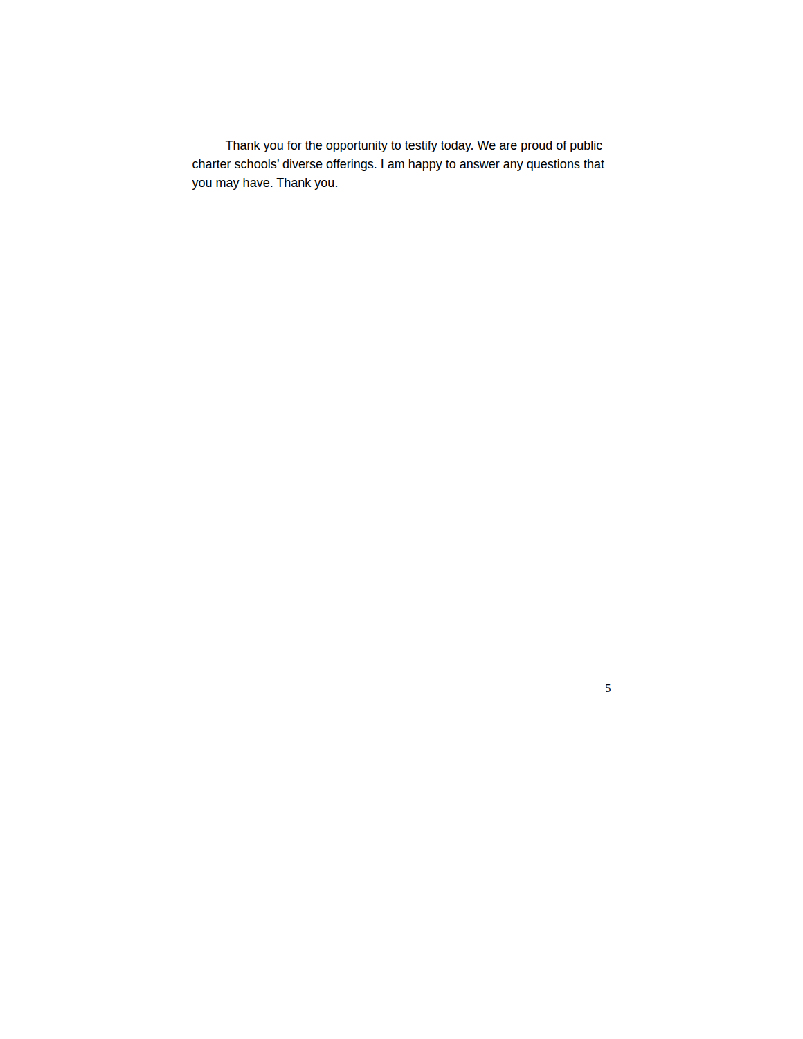Thank you for the opportunity to testify today. We are proud of public charter schools’ diverse offerings. I am happy to answer any questions that you may have. Thank you.
5